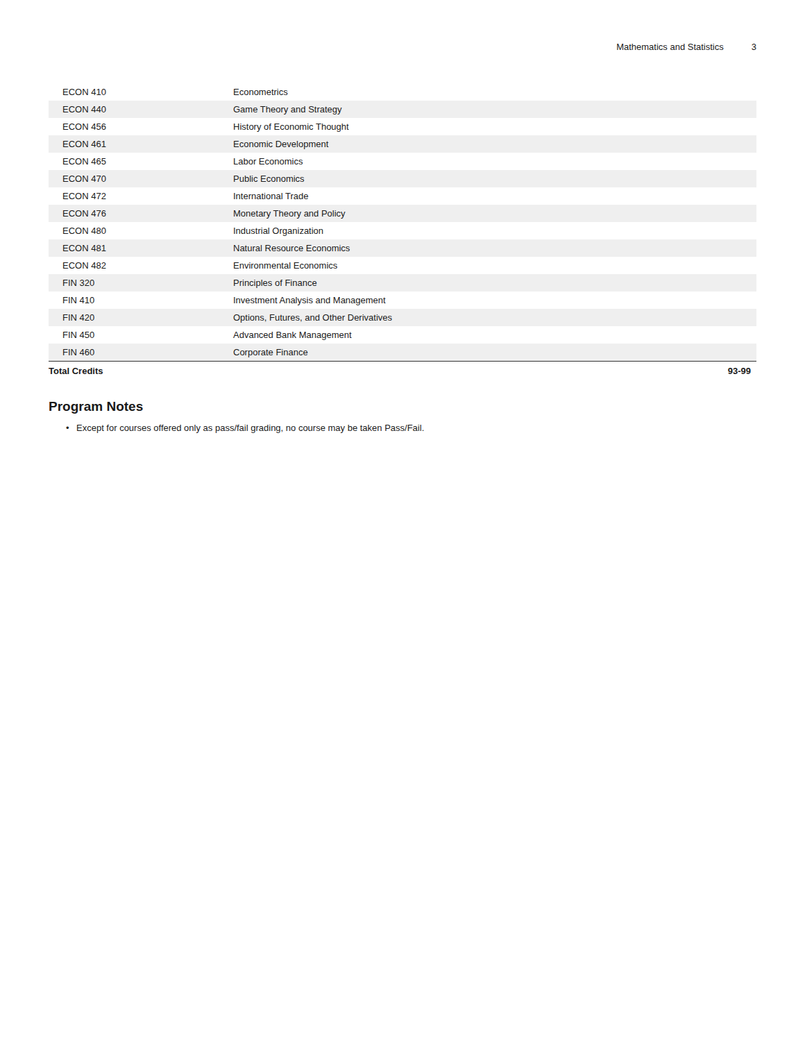Mathematics and Statistics 3
| ECON 410 | Econometrics |
| ECON 440 | Game Theory and Strategy |
| ECON 456 | History of Economic Thought |
| ECON 461 | Economic Development |
| ECON 465 | Labor Economics |
| ECON 470 | Public Economics |
| ECON 472 | International Trade |
| ECON 476 | Monetary Theory and Policy |
| ECON 480 | Industrial Organization |
| ECON 481 | Natural Resource Economics |
| ECON 482 | Environmental Economics |
| FIN 320 | Principles of Finance |
| FIN 410 | Investment Analysis and Management |
| FIN 420 | Options, Futures, and Other Derivatives |
| FIN 450 | Advanced Bank Management |
| FIN 460 | Corporate Finance |
| Total Credits | 93-99 |
Program Notes
Except for courses offered only as pass/fail grading, no course may be taken Pass/Fail.